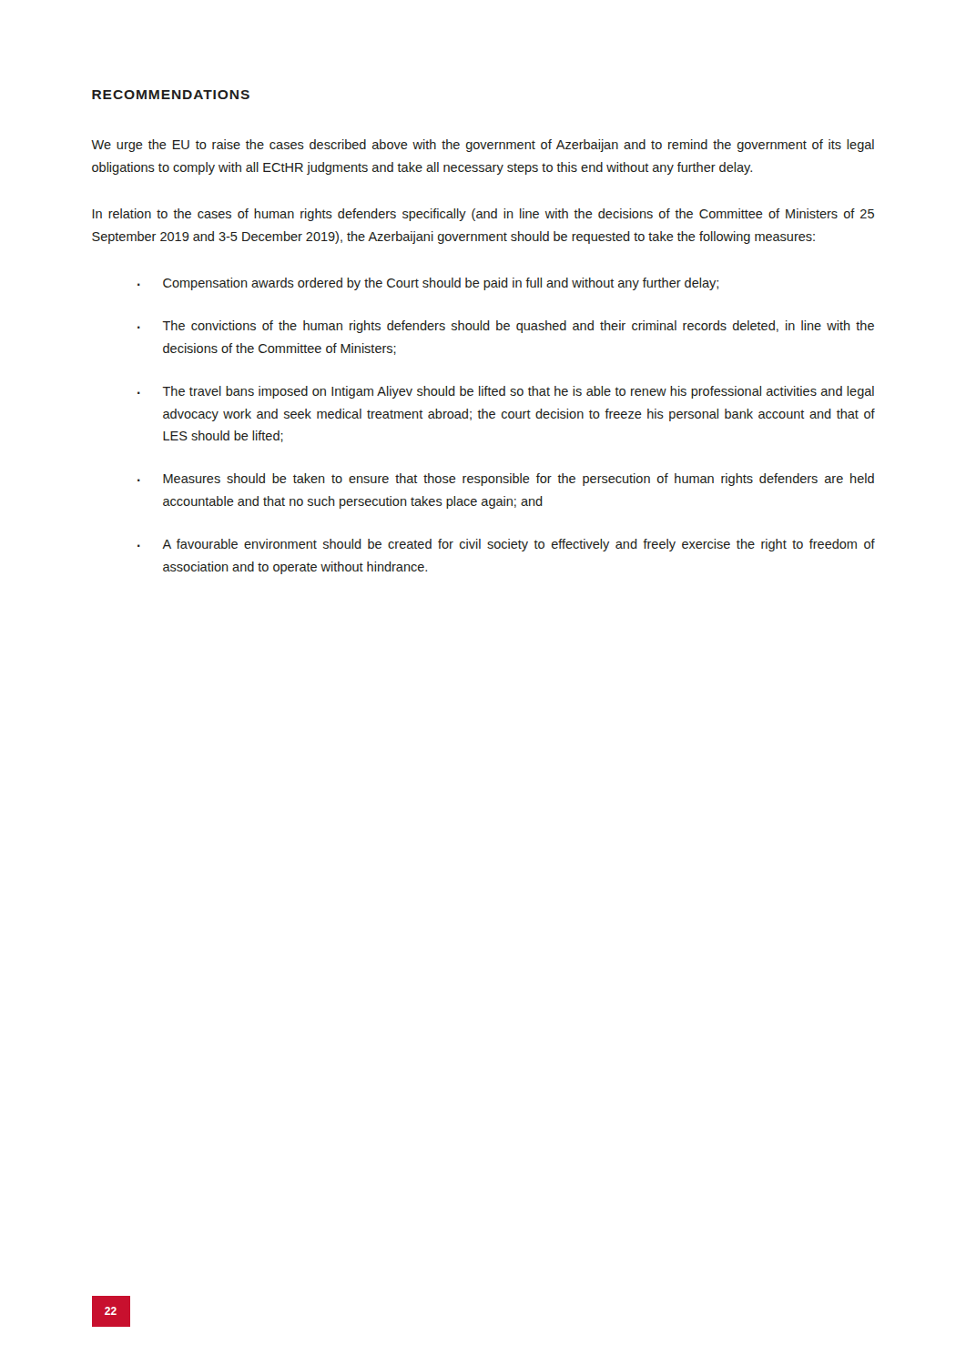Recommendations
We urge the EU to raise the cases described above with the government of Azerbaijan and to remind the government of its legal obligations to comply with all ECtHR judgments and take all necessary steps to this end without any further delay.
In relation to the cases of human rights defenders specifically (and in line with the decisions of the Committee of Ministers of 25 September 2019 and 3-5 December 2019), the Azerbaijani government should be requested to take the following measures:
Compensation awards ordered by the Court should be paid in full and without any further delay;
The convictions of the human rights defenders should be quashed and their criminal records deleted, in line with the decisions of the Committee of Ministers;
The travel bans imposed on Intigam Aliyev should be lifted so that he is able to renew his professional activities and legal advocacy work and seek medical treatment abroad; the court decision to freeze his personal bank account and that of LES should be lifted;
Measures should be taken to ensure that those responsible for the persecution of human rights defenders are held accountable and that no such persecution takes place again; and
A favourable environment should be created for civil society to effectively and freely exercise the right to freedom of association and to operate without hindrance.
22